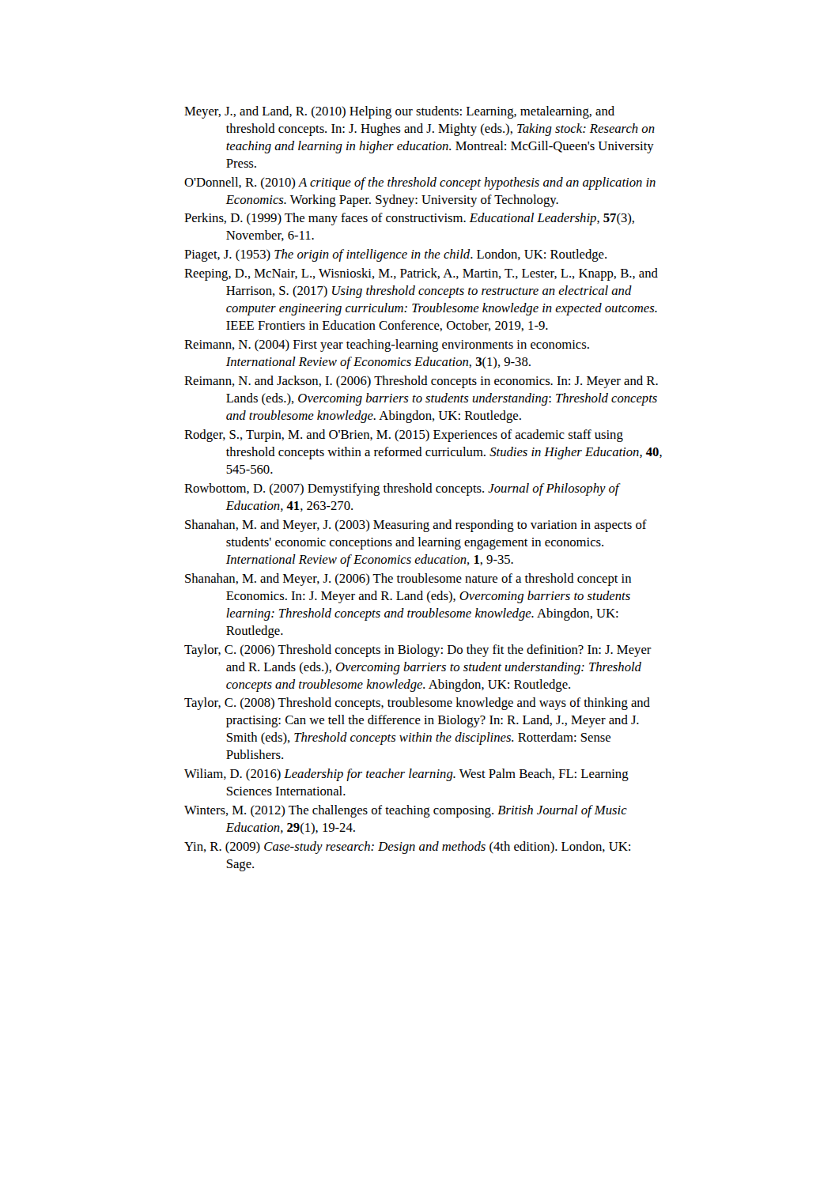Meyer, J., and Land, R. (2010) Helping our students: Learning, metalearning, and threshold concepts. In: J. Hughes and J. Mighty (eds.), Taking stock: Research on teaching and learning in higher education. Montreal: McGill-Queen's University Press.
O'Donnell, R. (2010) A critique of the threshold concept hypothesis and an application in Economics. Working Paper. Sydney: University of Technology.
Perkins, D. (1999) The many faces of constructivism. Educational Leadership, 57(3), November, 6-11.
Piaget, J. (1953) The origin of intelligence in the child. London, UK: Routledge.
Reeping, D., McNair, L., Wisnioski, M., Patrick, A., Martin, T., Lester, L., Knapp, B., and Harrison, S. (2017) Using threshold concepts to restructure an electrical and computer engineering curriculum: Troublesome knowledge in expected outcomes. IEEE Frontiers in Education Conference, October, 2019, 1-9.
Reimann, N. (2004) First year teaching-learning environments in economics. International Review of Economics Education, 3(1), 9-38.
Reimann, N. and Jackson, I. (2006) Threshold concepts in economics. In: J. Meyer and R. Lands (eds.), Overcoming barriers to students understanding: Threshold concepts and troublesome knowledge. Abingdon, UK: Routledge.
Rodger, S., Turpin, M. and O'Brien, M. (2015) Experiences of academic staff using threshold concepts within a reformed curriculum. Studies in Higher Education, 40, 545-560.
Rowbottom, D. (2007) Demystifying threshold concepts. Journal of Philosophy of Education, 41, 263-270.
Shanahan, M. and Meyer, J. (2003) Measuring and responding to variation in aspects of students' economic conceptions and learning engagement in economics. International Review of Economics education, 1, 9-35.
Shanahan, M. and Meyer, J. (2006) The troublesome nature of a threshold concept in Economics. In: J. Meyer and R. Land (eds), Overcoming barriers to students learning: Threshold concepts and troublesome knowledge. Abingdon, UK: Routledge.
Taylor, C. (2006) Threshold concepts in Biology: Do they fit the definition? In: J. Meyer and R. Lands (eds.), Overcoming barriers to student understanding: Threshold concepts and troublesome knowledge. Abingdon, UK: Routledge.
Taylor, C. (2008) Threshold concepts, troublesome knowledge and ways of thinking and practising: Can we tell the difference in Biology? In: R. Land, J., Meyer and J. Smith (eds), Threshold concepts within the disciplines. Rotterdam: Sense Publishers.
Wiliam, D. (2016) Leadership for teacher learning. West Palm Beach, FL: Learning Sciences International.
Winters, M. (2012) The challenges of teaching composing. British Journal of Music Education, 29(1), 19-24.
Yin, R. (2009) Case-study research: Design and methods (4th edition). London, UK: Sage.